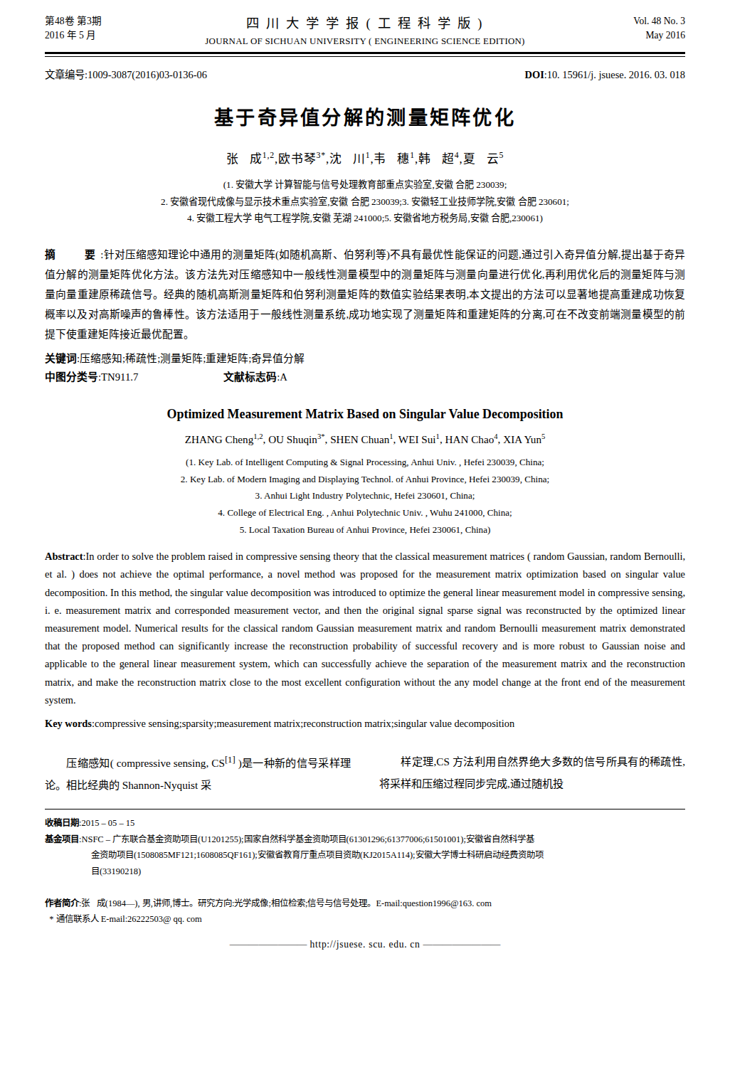第48卷 第3期
2016 年 5 月
四 川 大 学 学 报 ( 工 程 科 学 版 )
JOURNAL OF SICHUAN UNIVERSITY ( ENGINEERING SCIENCE EDITION)
Vol. 48 No. 3
May 2016
文章编号:1009-3087(2016)03-0136-06 DOI:10. 15961/j. jsuese. 2016. 03. 018
基于奇异值分解的测量矩阵优化
张 成1,2,欧书琴3*,沈 川1,韦 穗1,韩 超4,夏 云5
(1. 安徽大学 计算智能与信号处理教育部重点实验室,安徽 合肥 230039;
2. 安徽省现代成像与显示技术重点实验室,安徽 合肥 230039;3. 安徽轻工业技师学院,安徽 合肥 230601;
4. 安徽工程大学 电气工程学院,安徽 芜湖 241000;5. 安徽省地方税务局,安徽 合肥,230061)
摘 要:针对压缩感知理论中通用的测量矩阵(如随机高斯、伯努利等)不具有最优性能保证的问题,通过引入奇异值分解,提出基于奇异值分解的测量矩阵优化方法。该方法先对压缩感知中一般线性测量模型中的测量矩阵与测量向量进行优化,再利用优化后的测量矩阵与测量向量重建原稀疏信号。经典的随机高斯测量矩阵和伯努利测量矩阵的数值实验结果表明,本文提出的方法可以显著地提高重建成功恢复概率以及对高斯噪声的鲁棒性。该方法适用于一般线性测量系统,成功地实现了测量矩阵和重建矩阵的分离,可在不改变前端测量模型的前提下使重建矩阵接近最优配置。
关键词:压缩感知;稀疏性;测量矩阵;重建矩阵;奇异值分解
中图分类号:TN911.7 文献标志码:A
Optimized Measurement Matrix Based on Singular Value Decomposition
ZHANG Cheng1,2, OU Shuqin3*, SHEN Chuan1, WEI Sui1, HAN Chao4, XIA Yun5
(1. Key Lab. of Intelligent Computing & Signal Processing, Anhui Univ. , Hefei 230039, China;
2. Key Lab. of Modern Imaging and Displaying Technol. of Anhui Province, Hefei 230039, China;
3. Anhui Light Industry Polytechnic, Hefei 230601, China;
4. College of Electrical Eng. , Anhui Polytechnic Univ. , Wuhu 241000, China;
5. Local Taxation Bureau of Anhui Province, Hefei 230061, China)
Abstract:In order to solve the problem raised in compressive sensing theory that the classical measurement matrices ( random Gaussian, random Bernoulli, et al. ) does not achieve the optimal performance, a novel method was proposed for the measurement matrix optimization based on singular value decomposition. In this method, the singular value decomposition was introduced to optimize the general linear measurement model in compressive sensing, i. e. measurement matrix and corresponded measurement vector, and then the original signal sparse signal was reconstructed by the optimized linear measurement model. Numerical results for the classical random Gaussian measurement matrix and random Bernoulli measurement matrix demonstrated that the proposed method can significantly increase the reconstruction probability of successful recovery and is more robust to Gaussian noise and applicable to the general linear measurement system, which can successfully achieve the separation of the measurement matrix and the reconstruction matrix, and make the reconstruction matrix close to the most excellent configuration without the any model change at the front end of the measurement system.
Key words:compressive sensing;sparsity;measurement matrix;reconstruction matrix;singular value decomposition
压缩感知( compressive sensing, CS[1] )是一种新的信号采样理论。相比经典的 Shannon-Nyquist 采
样定理,CS 方法利用自然界绝大多数的信号所具有的稀疏性,将采样和压缩过程同步完成,通过随机投
收稿日期:2015 – 05 – 15
基金项目:NSFC – 广东联合基金资助项目(U1201255);国家自然科学基金资助项目(61301296;61377006;61501001);安徽省自然科学基 金资助项目(1508085MF121;1608085QF161);安徽省教育厅重点项目资助(KJ2015A114);安徽大学博士科研启动经费资助项 目(33190218)
作者简介:张 成(1984—), 男,讲师,博士。研究方向:光学成像;相位检索;信号与信号处理。E-mail:question1996@163. com
* 通信联系人 E-mail:26222503@ qq. com
———————— http://jsuese. scu. edu. cn ————————